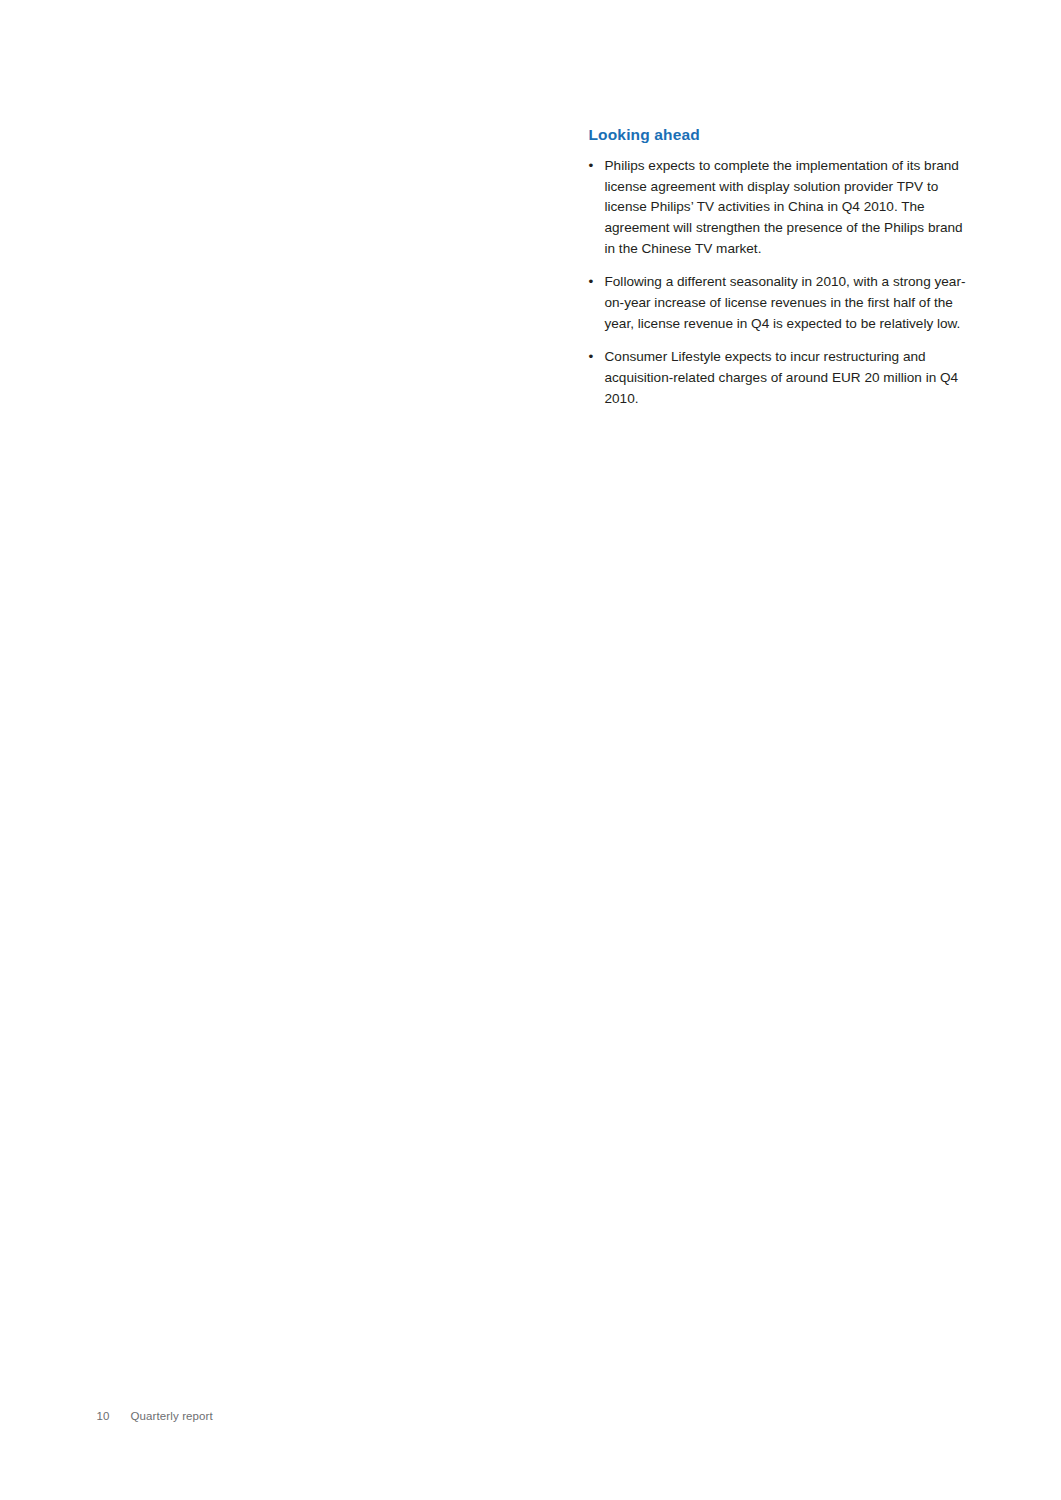Looking ahead
Philips expects to complete the implementation of its brand license agreement with display solution provider TPV to license Philips’ TV activities in China in Q4 2010. The agreement will strengthen the presence of the Philips brand in the Chinese TV market.
Following a different seasonality in 2010, with a strong year-on-year increase of license revenues in the first half of the year, license revenue in Q4 is expected to be relatively low.
Consumer Lifestyle expects to incur restructuring and acquisition-related charges of around EUR 20 million in Q4 2010.
10 Quarterly report